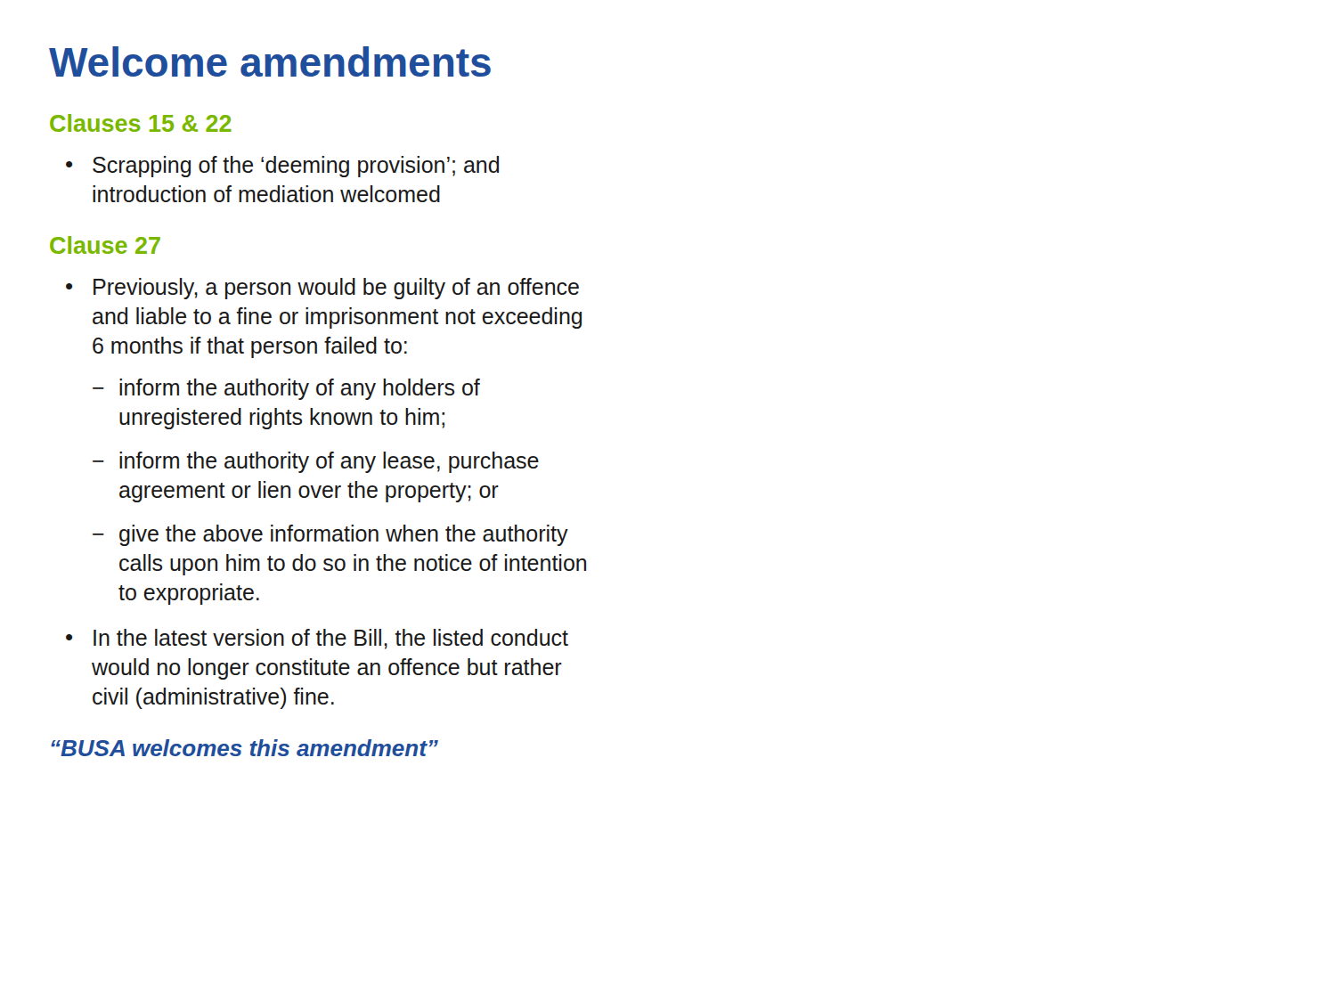Welcome amendments
Clauses 15 & 22
Scrapping of the ‘deeming provision’; and introduction of mediation welcomed
Clause 27
Previously, a person would be guilty of an offence and liable to a fine or imprisonment not exceeding 6 months if that person failed to:
inform the authority of any holders of unregistered rights known to him;
inform the authority of any lease, purchase agreement or lien over the property; or
give the above information when the authority calls upon him to do so in the notice of intention to expropriate.
In the latest version of the Bill, the listed conduct would no longer constitute an offence but rather civil (administrative) fine.
“BUSA welcomes this amendment”